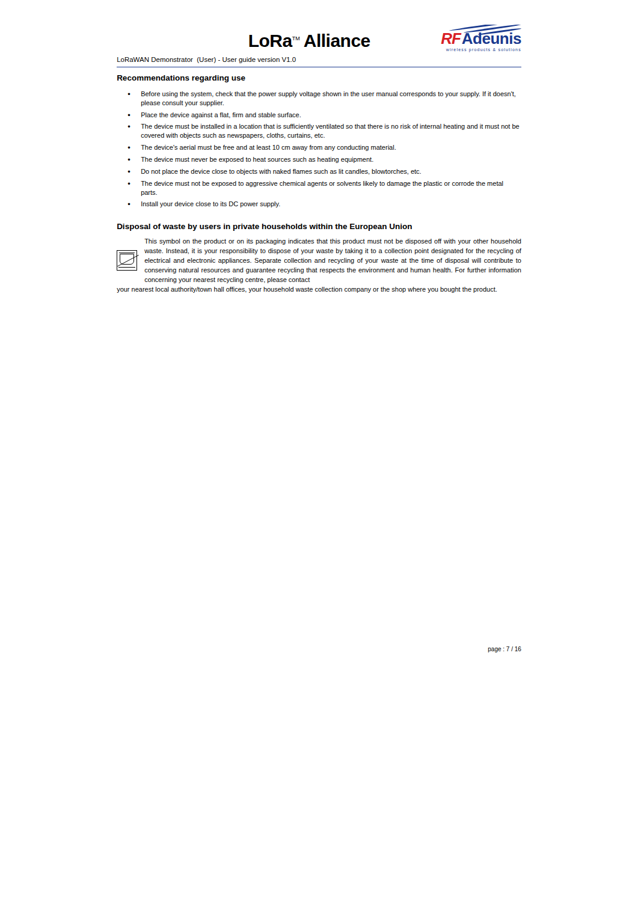LoRaWAN Demonstrator (User) - User guide version V1.0
Lo RaTM Alliance
RF Adeunis
wireless products & solutions
Recommendations regarding use
Before using the system, check that the power supply voltage shown in the user manual corresponds to your supply. If it doesn't, please consult your supplier.
Place the device against a flat, firm and stable surface.
The device must be installed in a location that is sufficiently ventilated so that there is no risk of internal heating and it must not be covered with objects such as newspapers, cloths, curtains, etc.
The device's aerial must be free and at least 10 cm away from any conducting material.
The device must never be exposed to heat sources such as heating equipment.
Do not place the device close to objects with naked flames such as lit candles, blowtorches, etc.
The device must not be exposed to aggressive chemical agents or solvents likely to damage the plastic or corrode the metal parts.
Install your device close to its DC power supply.
Disposal of waste by users in private households within the European Union
This symbol on the product or on its packaging indicates that this product must not be disposed off with your other household waste. Instead, it is your responsibility to dispose of your waste by taking it to a collection point designated for the recycling of electrical and electronic appliances. Separate collection and recycling of your waste at the time of disposal will contribute to conserving natural resources and guarantee recycling that respects the environment and human health. For further information concerning your nearest recycling centre, please contact
your nearest local authority/town hall offices, your household waste collection company or the shop where you bought the product.
page : 7 / 16